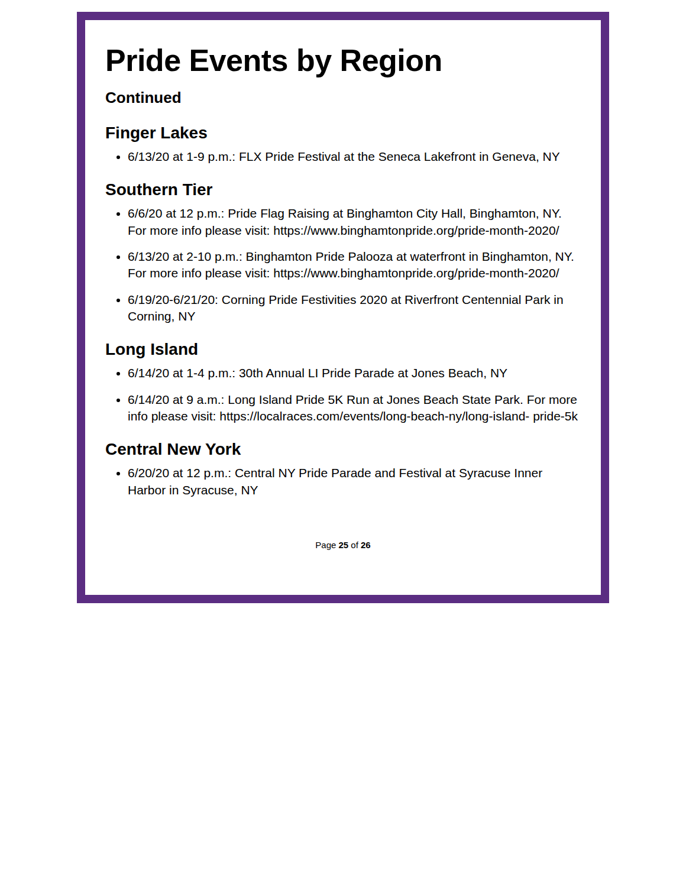Pride Events by Region
Continued
Finger Lakes
6/13/20 at 1-9 p.m.: FLX Pride Festival at the Seneca Lakefront in Geneva, NY
Southern Tier
6/6/20 at 12 p.m.: Pride Flag Raising at Binghamton City Hall, Binghamton, NY. For more info please visit: https://www.binghamtonpride.org/pride-month-2020/
6/13/20 at 2-10 p.m.: Binghamton Pride Palooza at waterfront in Binghamton, NY. For more info please visit: https://www.binghamtonpride.org/pride-month-2020/
6/19/20-6/21/20: Corning Pride Festivities 2020 at Riverfront Centennial Park in Corning, NY
Long Island
6/14/20 at 1-4 p.m.: 30th Annual LI Pride Parade at Jones Beach, NY
6/14/20 at 9 a.m.: Long Island Pride 5K Run at Jones Beach State Park. For more info please visit: https://localraces.com/events/long-beach-ny/long-island- pride-5k
Central New York
6/20/20 at 12 p.m.: Central NY Pride Parade and Festival at Syracuse Inner Harbor in Syracuse, NY
Page 25 of 26